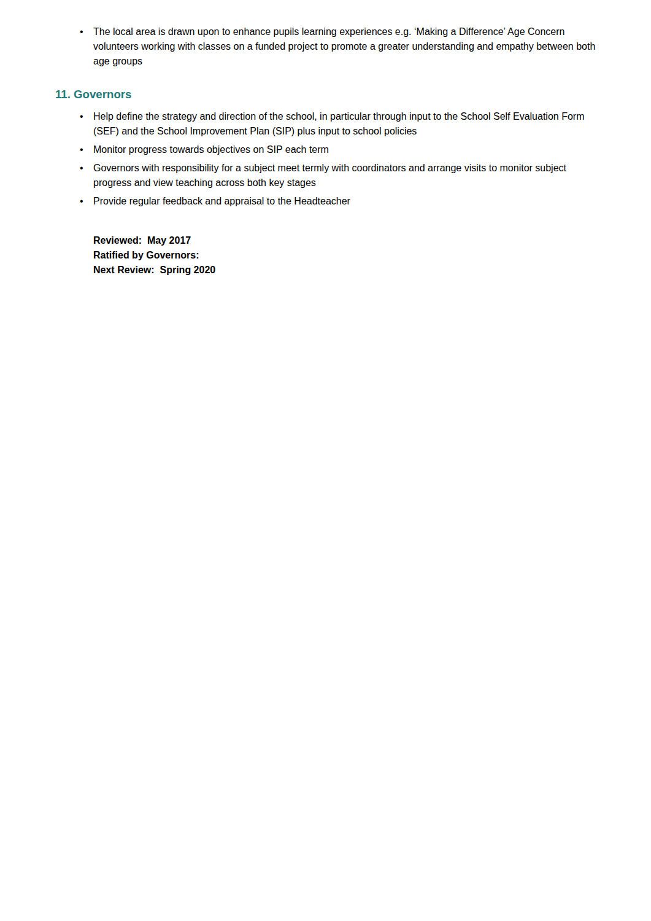The local area is drawn upon to enhance pupils learning experiences e.g. ‘Making a Difference’ Age Concern volunteers working with classes on a funded project to promote a greater understanding and empathy between both age groups
11. Governors
Help define the strategy and direction of the school, in particular through input to the School Self Evaluation Form (SEF) and the School Improvement Plan (SIP) plus input to school policies
Monitor progress towards objectives on SIP each term
Governors with responsibility for a subject meet termly with coordinators and arrange visits to monitor subject progress and view teaching across both key stages
Provide regular feedback and appraisal to the Headteacher
Reviewed: May 2017
Ratified by Governors:
Next Review: Spring 2020